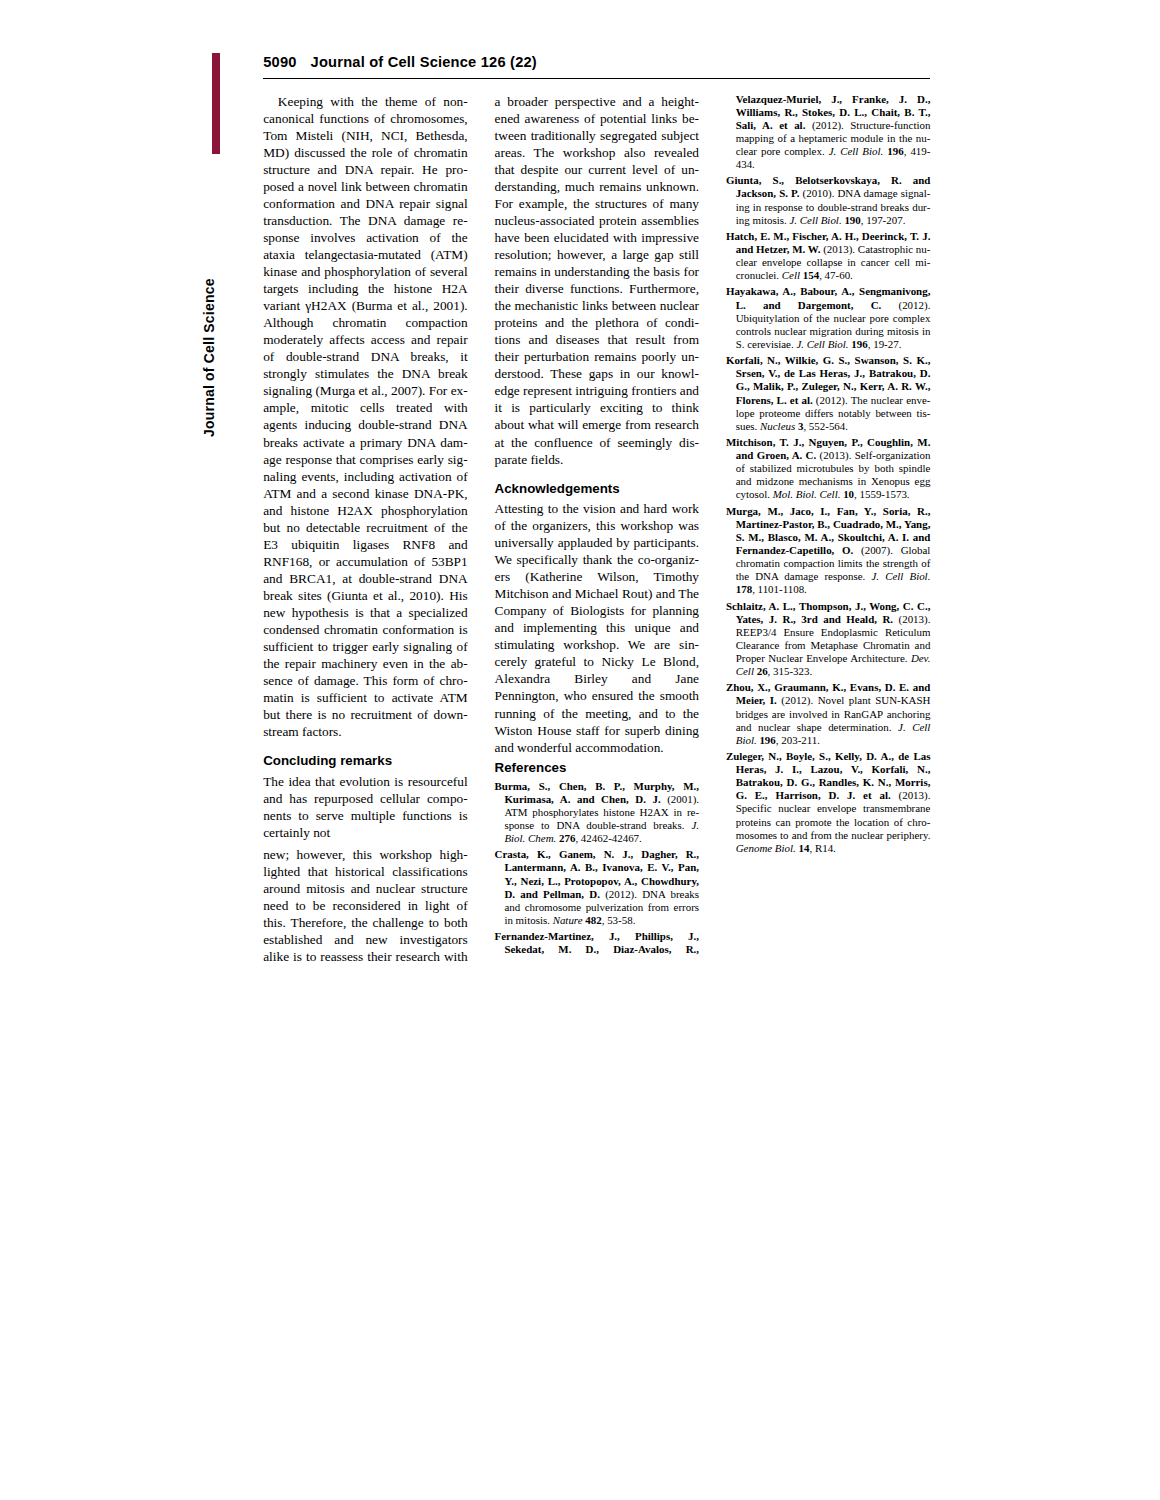Journal of Cell Science
5090 Journal of Cell Science 126 (22)
Keeping with the theme of non-canonical functions of chromosomes, Tom Misteli (NIH, NCI, Bethesda, MD) discussed the role of chromatin structure and DNA repair. He proposed a novel link between chromatin conformation and DNA repair signal transduction. The DNA damage response involves activation of the ataxia telangectasia-mutated (ATM) kinase and phosphorylation of several targets including the histone H2A variant γ H2AX (Burma et al., 2001). Although chromatin compaction moderately affects access and repair of double-strand DNA breaks, it strongly stimulates the DNA break signaling (Murga et al., 2007). For example, mitotic cells treated with agents inducing double-strand DNA breaks activate a primary DNA damage response that comprises early signaling events, including activation of ATM and a second kinase DNA-PK, and histone H2AX phosphorylation but no detectable recruitment of the E3 ubiquitin ligases RNF8 and RNF168, or accumulation of 53BP1 and BRCA1, at double-strand DNA break sites (Giunta et al., 2010). His new hypothesis is that a specialized condensed chromatin conformation is sufficient to trigger early signaling of the repair machinery even in the absence of damage. This form of chromatin is sufficient to activate ATM but there is no recruitment of downstream factors.
Concluding remarks
The idea that evolution is resourceful and has repurposed cellular components to serve multiple functions is certainly not
new; however, this workshop highlighted that historical classifications around mitosis and nuclear structure need to be reconsidered in light of this. Therefore, the challenge to both established and new investigators alike is to reassess their research with a broader perspective and a heightened awareness of potential links between traditionally segregated subject areas. The workshop also revealed that despite our current level of understanding, much remains unknown. For example, the structures of many nucleus-associated protein assemblies have been elucidated with impressive resolution; however, a large gap still remains in understanding the basis for their diverse functions. Furthermore, the mechanistic links between nuclear proteins and the plethora of conditions and diseases that result from their perturbation remains poorly understood. These gaps in our knowledge represent intriguing frontiers and it is particularly exciting to think about what will emerge from research at the confluence of seemingly disparate fields.
Acknowledgements
Attesting to the vision and hard work of the organizers, this workshop was universally applauded by participants. We specifically thank the co-organizers (Katherine Wilson, Timothy Mitchison and Michael Rout) and The Company of Biologists for planning and implementing this unique and stimulating workshop. We are sincerely grateful to Nicky Le Blond, Alexandra Birley and Jane Pennington, who ensured the smooth running of the meeting, and to the Wiston House staff for superb dining and wonderful accommodation.
References
Burma, S., Chen, B. P., Murphy, M., Kurimasa, A. and Chen, D. J. (2001). ATM phosphorylates histone H2AX in response to DNA double-strand breaks. J. Biol. Chem. 276, 42462-42467.
Crasta, K., Ganem, N. J., Dagher, R., Lantermann, A. B., Ivanova, E. V., Pan, Y., Nezi, L., Protopopov, A., Chowdhury, D. and Pellman, D. (2012). DNA breaks and chromosome pulverization from errors in mitosis. Nature 482, 53-58.
Fernandez-Martinez, J., Phillips, J., Sekedat, M. D., Diaz-Avalos, R., Velazquez-Muriel, J., Franke, J. D., Williams, R., Stokes, D. L., Chait, B. T., Sali, A. et al. (2012). Structure-function mapping of a heptameric module in the nuclear pore complex. J. Cell Biol. 196, 419-434.
Giunta, S., Belotserkovskaya, R. and Jackson, S. P. (2010). DNA damage signaling in response to double-strand breaks during mitosis. J. Cell Biol. 190, 197-207.
Hatch, E. M., Fischer, A. H., Deerinck, T. J. and Hetzer, M. W. (2013). Catastrophic nuclear envelope collapse in cancer cell micronuclei. Cell 154, 47-60.
Hayakawa, A., Babour, A., Sengmanivong, L. and Dargemont, C. (2012). Ubiquitylation of the nuclear pore complex controls nuclear migration during mitosis in S. cerevisiae. J. Cell Biol. 196, 19-27.
Korfali, N., Wilkie, G. S., Swanson, S. K., Srsen, V., de Las Heras, J., Batrakou, D. G., Malik, P., Zuleger, N., Kerr, A. R. W., Florens, L. et al. (2012). The nuclear envelope proteome differs notably between tissues. Nucleus 3, 552-564.
Mitchison, T. J., Nguyen, P., Coughlin, M. and Groen, A. C. (2013). Self-organization of stabilized microtubules by both spindle and midzone mechanisms in Xenopus egg cytosol. Mol. Biol. Cell. 10, 1559-1573.
Murga, M., Jaco, I., Fan, Y., Soria, R., Martinez-Pastor, B., Cuadrado, M., Yang, S. M., Blasco, M. A., Skoultchi, A. I. and Fernandez-Capetillo, O. (2007). Global chromatin compaction limits the strength of the DNA damage response. J. Cell Biol. 178, 1101-1108.
Schlaitz, A. L., Thompson, J., Wong, C. C., Yates, J. R., 3rd and Heald, R. (2013). REEP3/4 Ensure Endoplasmic Reticulum Clearance from Metaphase Chromatin and Proper Nuclear Envelope Architecture. Dev. Cell 26, 315-323.
Zhou, X., Graumann, K., Evans, D. E. and Meier, I. (2012). Novel plant SUN-KASH bridges are involved in RanGAP anchoring and nuclear shape determination. J. Cell Biol. 196, 203-211.
Zuleger, N., Boyle, S., Kelly, D. A., de Las Heras, J. I., Lazou, V., Korfali, N., Batrakou, D. G., Randles, K. N., Morris, G. E., Harrison, D. J. et al. (2013). Specific nuclear envelope transmembrane proteins can promote the location of chromosomes to and from the nuclear periphery. Genome Biol. 14, R14.